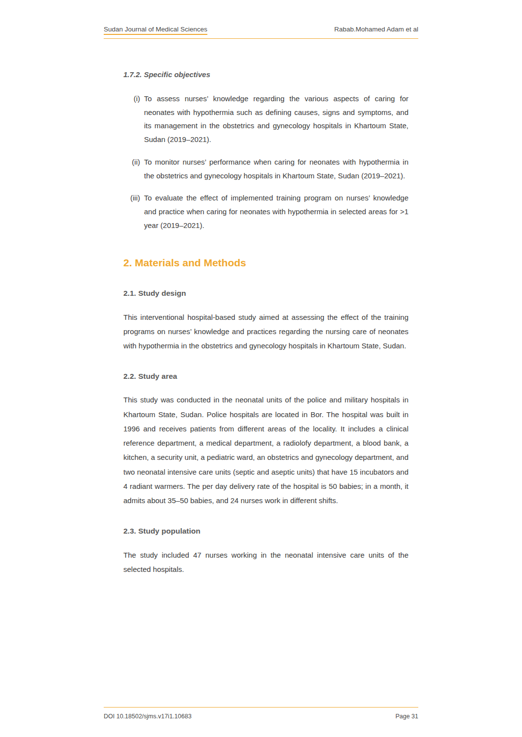Sudan Journal of Medical Sciences
Rabab.Mohamed Adam et al
1.7.2. Specific objectives
(i) To assess nurses’ knowledge regarding the various aspects of caring for neonates with hypothermia such as defining causes, signs and symptoms, and its management in the obstetrics and gynecology hospitals in Khartoum State, Sudan (2019–2021).
(ii) To monitor nurses’ performance when caring for neonates with hypothermia in the obstetrics and gynecology hospitals in Khartoum State, Sudan (2019–2021).
(iii) To evaluate the effect of implemented training program on nurses’ knowledge and practice when caring for neonates with hypothermia in selected areas for >1 year (2019–2021).
2. Materials and Methods
2.1. Study design
This interventional hospital-based study aimed at assessing the effect of the training programs on nurses’ knowledge and practices regarding the nursing care of neonates with hypothermia in the obstetrics and gynecology hospitals in Khartoum State, Sudan.
2.2. Study area
This study was conducted in the neonatal units of the police and military hospitals in Khartoum State, Sudan. Police hospitals are located in Bor. The hospital was built in 1996 and receives patients from different areas of the locality. It includes a clinical reference department, a medical department, a radiolofy department, a blood bank, a kitchen, a security unit, a pediatric ward, an obstetrics and gynecology department, and two neonatal intensive care units (septic and aseptic units) that have 15 incubators and 4 radiant warmers. The per day delivery rate of the hospital is 50 babies; in a month, it admits about 35–50 babies, and 24 nurses work in different shifts.
2.3. Study population
The study included 47 nurses working in the neonatal intensive care units of the selected hospitals.
DOI 10.18502/sjms.v17i1.10683
Page 31